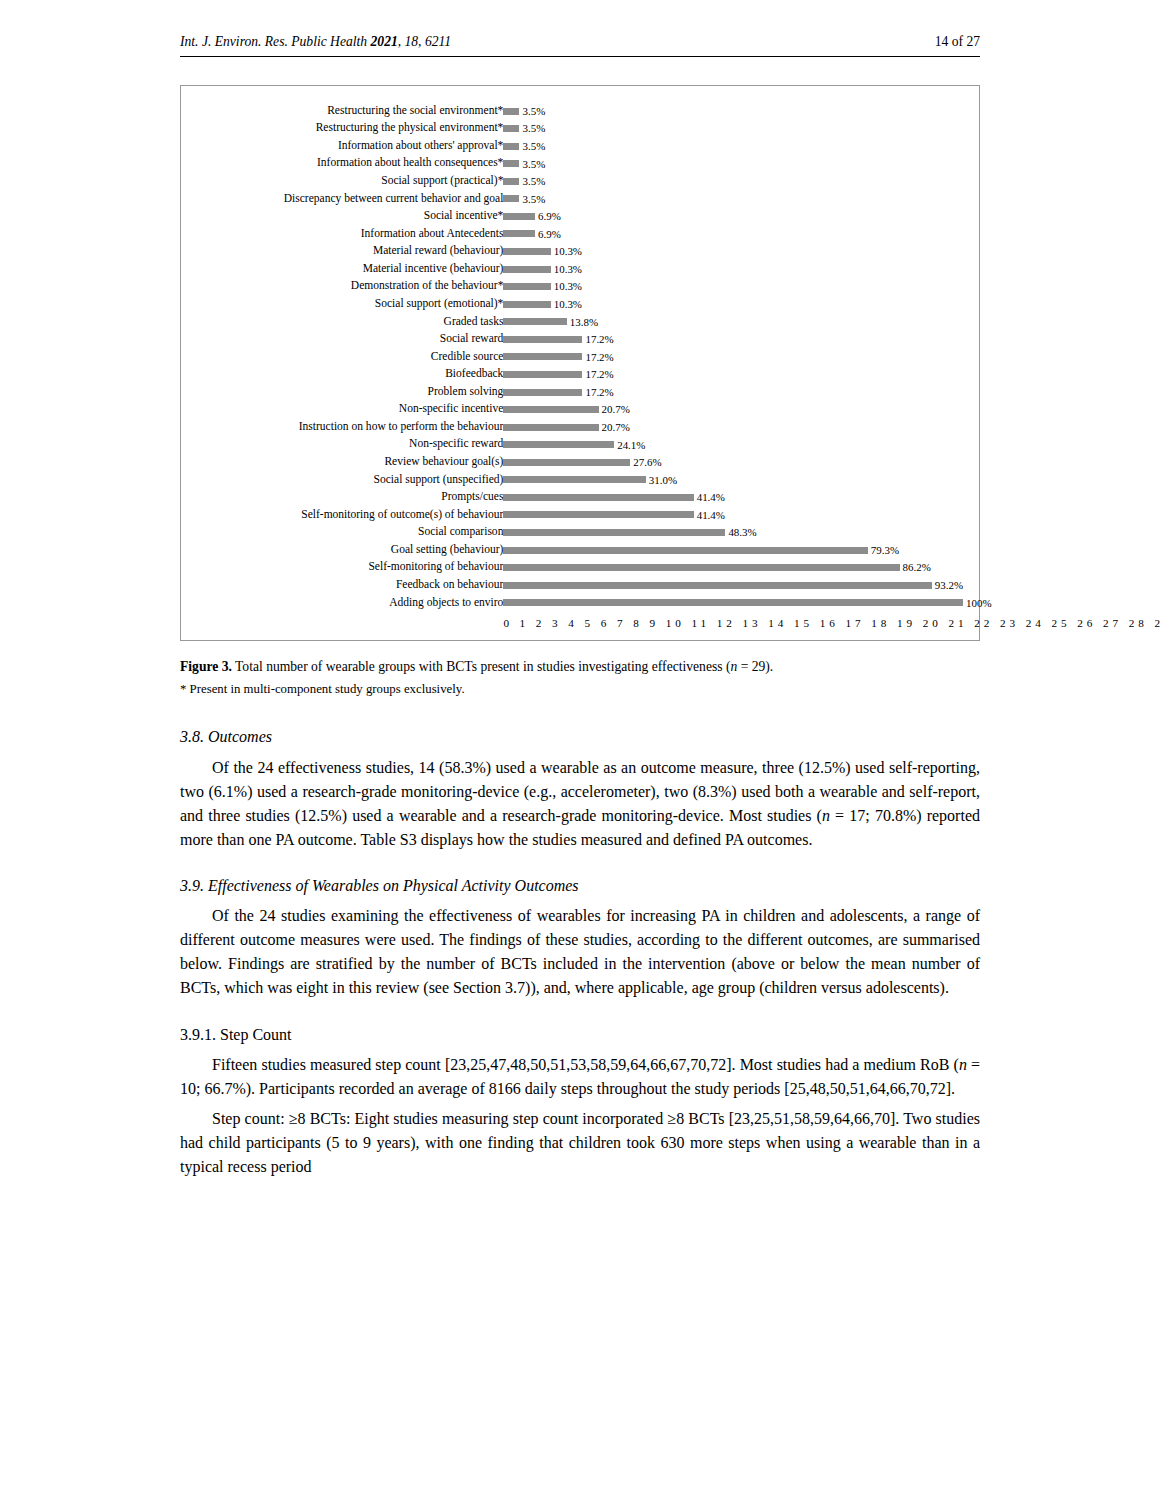Int. J. Environ. Res. Public Health 2021, 18, 6211 14 of 27
| Restructuring the social environment* | 3.5% |
| Restructuring the physical environment* | 3.5% |
| Information about others' approval* | 3.5% |
| Information about health consequences* | 3.5% |
| Social support (practical)* | 3.5% |
| Discrepancy between current behavior and goal | 3.5% |
| Social incentive* | 6.9% |
| Information about Antecedents | 6.9% |
| Material reward (behaviour) | 10.3% |
| Material incentive (behaviour) | 10.3% |
| Demonstration of the behaviour* | 10.3% |
| Social support (emotional)* | 10.3% |
| Graded tasks | 13.8% |
| Social reward | 17.2% |
| Credible source | 17.2% |
| Biofeedback | 17.2% |
| Problem solving | 17.2% |
| Non-specific incentive | 20.7% |
| Instruction on how to perform the behaviour | 20.7% |
| Non-specific reward | 24.1% |
| Review behaviour goal(s) | 27.6% |
| Social support (unspecified) | 31.0% |
| Prompts/cues | 41.4% |
| Self-monitoring of outcome(s) of behaviour | 41.4% |
| Social comparison | 48.3% |
| Goal setting (behaviour) | 79.3% |
| Self-monitoring of behaviour | 86.2% |
| Feedback on behaviour | 93.2% |
| Adding objects to enviro | 100% |
0 1 2 3 4 5 6 7 8 9 10 11 12 13 14 15 16 17 18 19 20 21 22 23 24 25 26 27 28 29
Figure 3. Total number of wearable groups with BCTs present in studies investigating effectiveness (n = 29).
* Present in multi-component study groups exclusively.
3.8. Outcomes
Of the 24 effectiveness studies, 14 (58.3%) used a wearable as an outcome measure, three (12.5%) used self-reporting, two (6.1%) used a research-grade monitoring-device (e.g., accelerometer), two (8.3%) used both a wearable and self-report, and three studies (12.5%) used a wearable and a research-grade monitoring-device. Most studies (n = 17; 70.8%) reported more than one PA outcome. Table S3 displays how the studies measured and defined PA outcomes.
3.9. Effectiveness of Wearables on Physical Activity Outcomes
Of the 24 studies examining the effectiveness of wearables for increasing PA in children and adolescents, a range of different outcome measures were used. The findings of these studies, according to the different outcomes, are summarised below. Findings are stratified by the number of BCTs included in the intervention (above or below the mean number of BCTs, which was eight in this review (see Section 3.7)), and, where applicable, age group (children versus adolescents).
3.9.1. Step Count
Fifteen studies measured step count [23,25,47,48,50,51,53,58,59,64,66,67,70,72]. Most studies had a medium RoB (n = 10; 66.7%). Participants recorded an average of 8166 daily steps throughout the study periods [25,48,50,51,64,66,70,72].
Step count: ≥8 BCTs: Eight studies measuring step count incorporated ≥8 BCTs [23,25,51,58,59,64,66,70]. Two studies had child participants (5 to 9 years), with one finding that children took 630 more steps when using a wearable than in a typical recess period